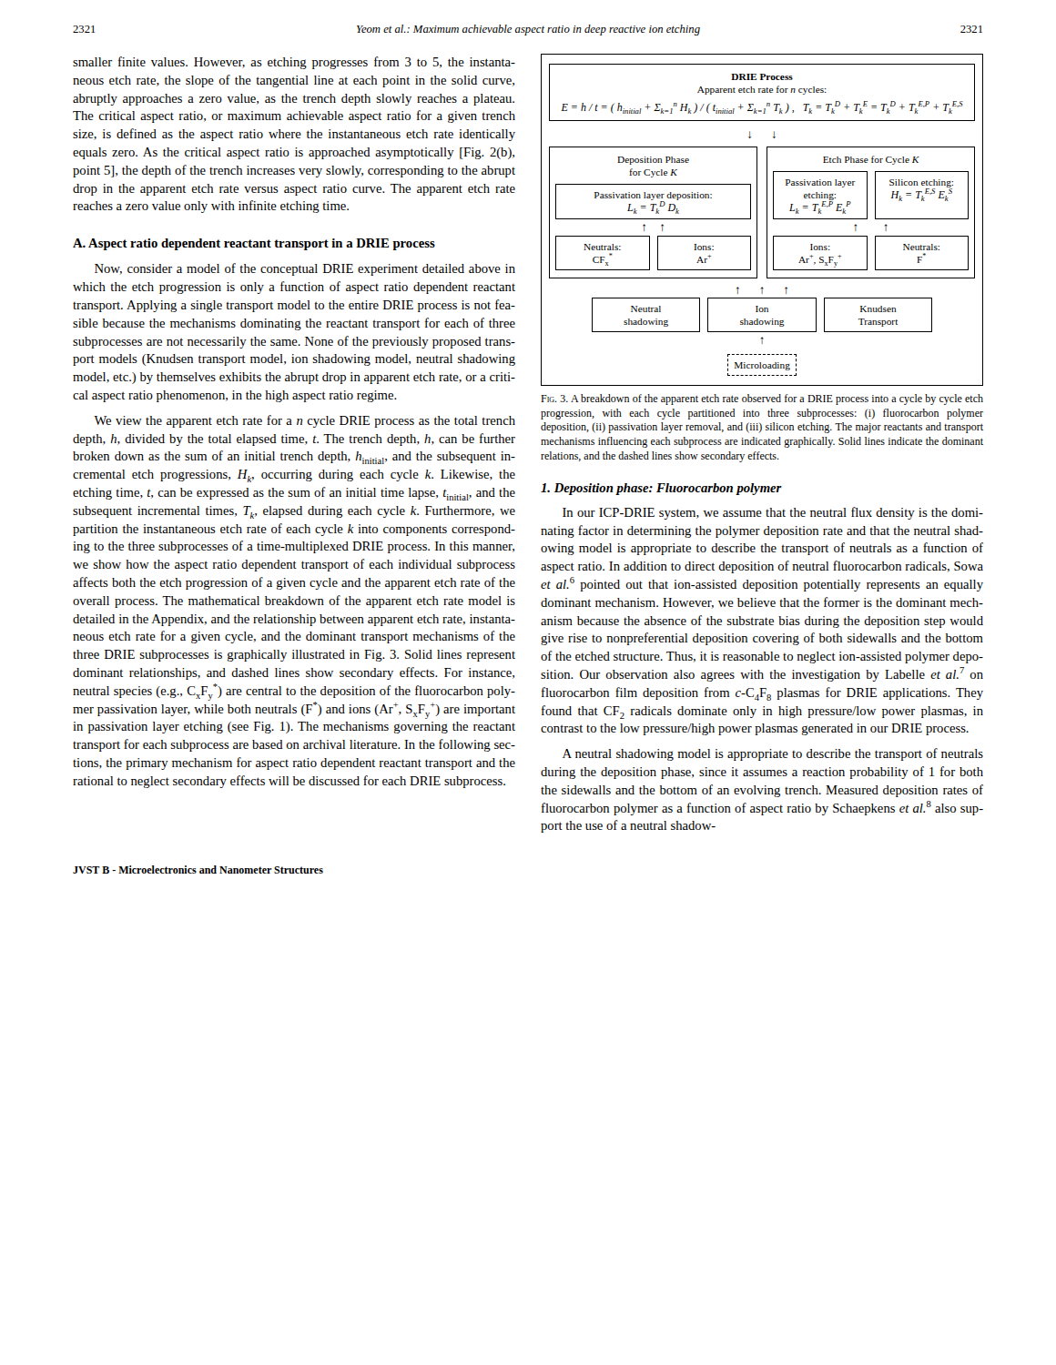2321 Yeom et al.: Maximum achievable aspect ratio in deep reactive ion etching 2321
smaller finite values. However, as etching progresses from 3 to 5, the instantaneous etch rate, the slope of the tangential line at each point in the solid curve, abruptly approaches a zero value, as the trench depth slowly reaches a plateau. The critical aspect ratio, or maximum achievable aspect ratio for a given trench size, is defined as the aspect ratio where the instantaneous etch rate identically equals zero. As the critical aspect ratio is approached asymptotically [Fig. 2(b), point 5], the depth of the trench increases very slowly, corresponding to the abrupt drop in the apparent etch rate versus aspect ratio curve. The apparent etch rate reaches a zero value only with infinite etching time.
A. Aspect ratio dependent reactant transport in a DRIE process
Now, consider a model of the conceptual DRIE experiment detailed above in which the etch progression is only a function of aspect ratio dependent reactant transport. Applying a single transport model to the entire DRIE process is not feasible because the mechanisms dominating the reactant transport for each of three subprocesses are not necessarily the same. None of the previously proposed transport models (Knudsen transport model, ion shadowing model, neutral shadowing model, etc.) by themselves exhibits the abrupt drop in apparent etch rate, or a critical aspect ratio phenomenon, in the high aspect ratio regime.
We view the apparent etch rate for a n cycle DRIE process as the total trench depth, h, divided by the total elapsed time, t. The trench depth, h, can be further broken down as the sum of an initial trench depth, hinitial, and the subsequent incremental etch progressions, Hk, occurring during each cycle k. Likewise, the etching time, t, can be expressed as the sum of an initial time lapse, tinitial, and the subsequent incremental times, Tk, elapsed during each cycle k. Furthermore, we partition the instantaneous etch rate of each cycle k into components corresponding to the three subprocesses of a time-multiplexed DRIE process. In this manner, we show how the aspect ratio dependent transport of each individual subprocess affects both the etch progression of a given cycle and the apparent etch rate of the overall process. The mathematical breakdown of the apparent etch rate model is detailed in the Appendix, and the relationship between apparent etch rate, instantaneous etch rate for a given cycle, and the dominant transport mechanisms of the three DRIE subprocesses is graphically illustrated in Fig. 3. Solid lines represent dominant relationships, and dashed lines show secondary effects. For instance, neutral species (e.g., CxFy*) are central to the deposition of the fluorocarbon polymer passivation layer, while both neutrals (F*) and ions (Ar+, SxFy+) are important in passivation layer etching (see Fig. 1). The mechanisms governing the reactant transport for each subprocess are based on archival literature. In the following sections, the primary mechanism for aspect ratio dependent reactant transport and the rational to neglect secondary effects will be discussed for each DRIE subprocess.
DRIE Process
Apparent etch rate for n cycles:
E = h / t = ( hinitial + Σk=1n Hk ) / ( tinitial + Σk=1n Tk ) , Tk = TkD + TkE = TkD + TkE,P + TkE,S
↓ ↓
Deposition Phase
for Cycle K
Passivation layer deposition:
Lk = TkD Dk
↑ ↑
Neutrals:
CFx*
Ions:
Ar+
Etch Phase for Cycle K
Passivation layer etching:
Lk = TkE,P EkP
Silicon etching:
Hk = TkE,S EkS
↑ ↑
Ions:
Ar+, SxFy+
Neutrals:
F*
↑ ↑ ↑
Neutral
shadowing
Ion
shadowing
Knudsen
Transport
↑
Microloading
Fig. 3. A breakdown of the apparent etch rate observed for a DRIE process into a cycle by cycle etch progression, with each cycle partitioned into three subprocesses: (i) fluorocarbon polymer deposition, (ii) passivation layer removal, and (iii) silicon etching. The major reactants and transport mechanisms influencing each subprocess are indicated graphically. Solid lines indicate the dominant relations, and the dashed lines show secondary effects.
1. Deposition phase: Fluorocarbon polymer
In our ICP-DRIE system, we assume that the neutral flux density is the dominating factor in determining the polymer deposition rate and that the neutral shadowing model is appropriate to describe the transport of neutrals as a function of aspect ratio. In addition to direct deposition of neutral fluorocarbon radicals, Sowa et al.6 pointed out that ion-assisted deposition potentially represents an equally dominant mechanism. However, we believe that the former is the dominant mechanism because the absence of the substrate bias during the deposition step would give rise to nonpreferential deposition covering of both sidewalls and the bottom of the etched structure. Thus, it is reasonable to neglect ion-assisted polymer deposition. Our observation also agrees with the investigation by Labelle et al.7 on fluorocarbon film deposition from c-C4F8 plasmas for DRIE applications. They found that CF2 radicals dominate only in high pressure/low power plasmas, in contrast to the low pressure/high power plasmas generated in our DRIE process.
A neutral shadowing model is appropriate to describe the transport of neutrals during the deposition phase, since it assumes a reaction probability of 1 for both the sidewalls and the bottom of an evolving trench. Measured deposition rates of fluorocarbon polymer as a function of aspect ratio by Schaepkens et al.8 also support the use of a neutral shadow-
JVST B - Microelectronics and Nanometer Structures